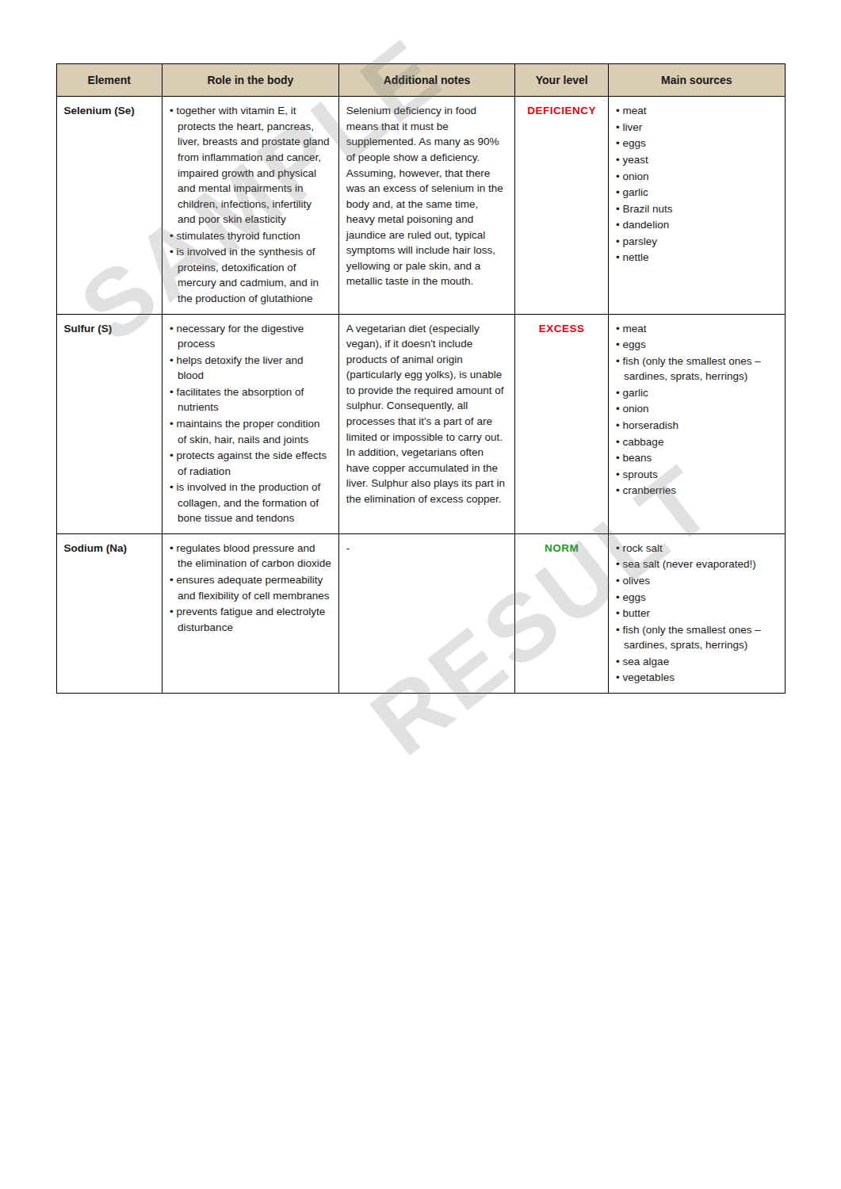SAMPLE RESULT
| Element | Role in the body | Additional notes | Your level | Main sources |
| --- | --- | --- | --- | --- |
| Selenium (Se) | • together with vitamin E, it protects the heart, pancreas, liver, breasts and prostate gland from inflammation and cancer, impaired growth and physical and mental impairments in children, infections, infertility and poor skin elasticity • stimulates thyroid function • is involved in the synthesis of proteins, detoxification of mercury and cadmium, and in the production of glutathione | Selenium deficiency in food means that it must be supplemented. As many as 90% of people show a deficiency. Assuming, however, that there was an excess of selenium in the body and, at the same time, heavy metal poisoning and jaundice are ruled out, typical symptoms will include hair loss, yellowing or pale skin, and a metallic taste in the mouth. | DEFICIENCY | • meat • liver • eggs • yeast • onion • garlic • Brazil nuts • dandelion • parsley • nettle |
| Sulfur (S) | • necessary for the digestive process • helps detoxify the liver and blood • facilitates the absorption of nutrients • maintains the proper condition of skin, hair, nails and joints • protects against the side effects of radiation • is involved in the production of collagen, and the formation of bone tissue and tendons | A vegetarian diet (especially vegan), if it doesn't include products of animal origin (particularly egg yolks), is unable to provide the required amount of sulphur. Consequently, all processes that it's a part of are limited or impossible to carry out. In addition, vegetarians often have copper accumulated in the liver. Sulphur also plays its part in the elimination of excess copper. | EXCESS | • meat • eggs • fish (only the smallest ones – sardines, sprats, herrings) • garlic • onion • horseradish • cabbage • beans • sprouts • cranberries |
| Sodium (Na) | • regulates blood pressure and the elimination of carbon dioxide • ensures adequate permeability and flexibility of cell membranes • prevents fatigue and electrolyte disturbance | - | NORM | • rock salt • sea salt (never evaporated!) • olives • eggs • butter • fish (only the smallest ones – sardines, sprats, herrings) • sea algae • vegetables |